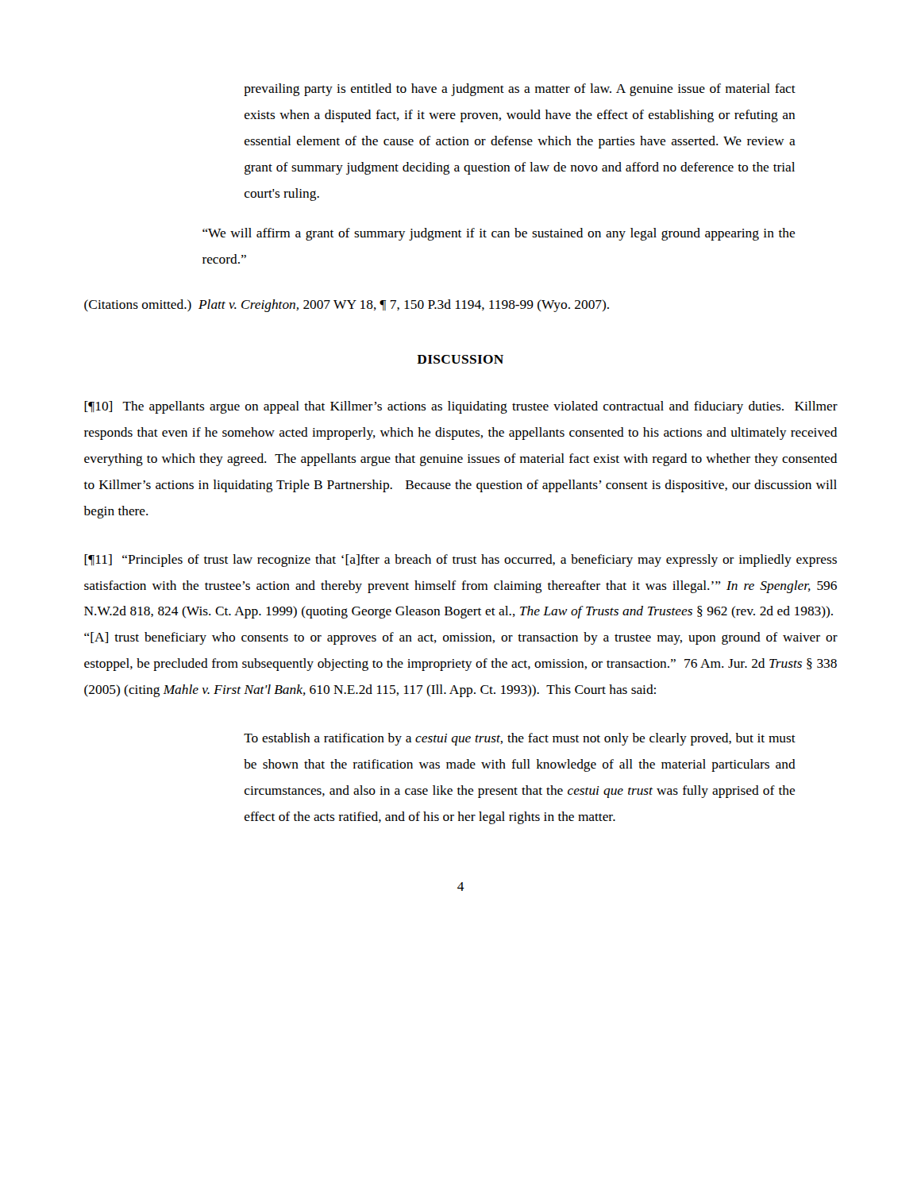prevailing party is entitled to have a judgment as a matter of law. A genuine issue of material fact exists when a disputed fact, if it were proven, would have the effect of establishing or refuting an essential element of the cause of action or defense which the parties have asserted. We review a grant of summary judgment deciding a question of law de novo and afford no deference to the trial court's ruling.
“We will affirm a grant of summary judgment if it can be sustained on any legal ground appearing in the record.”
(Citations omitted.) Platt v. Creighton, 2007 WY 18, ¶ 7, 150 P.3d 1194, 1198-99 (Wyo. 2007).
DISCUSSION
[¶10] The appellants argue on appeal that Killmer’s actions as liquidating trustee violated contractual and fiduciary duties. Killmer responds that even if he somehow acted improperly, which he disputes, the appellants consented to his actions and ultimately received everything to which they agreed. The appellants argue that genuine issues of material fact exist with regard to whether they consented to Killmer’s actions in liquidating Triple B Partnership. Because the question of appellants’ consent is dispositive, our discussion will begin there.
[¶11] “Principles of trust law recognize that ‘[a]fter a breach of trust has occurred, a beneficiary may expressly or impliedly express satisfaction with the trustee’s action and thereby prevent himself from claiming thereafter that it was illegal.’” In re Spengler, 596 N.W.2d 818, 824 (Wis. Ct. App. 1999) (quoting George Gleason Bogert et al., The Law of Trusts and Trustees § 962 (rev. 2d ed 1983)). “[A] trust beneficiary who consents to or approves of an act, omission, or transaction by a trustee may, upon ground of waiver or estoppel, be precluded from subsequently objecting to the impropriety of the act, omission, or transaction.” 76 Am. Jur. 2d Trusts § 338 (2005) (citing Mahle v. First Nat'l Bank, 610 N.E.2d 115, 117 (Ill. App. Ct. 1993)). This Court has said:
To establish a ratification by a cestui que trust, the fact must not only be clearly proved, but it must be shown that the ratification was made with full knowledge of all the material particulars and circumstances, and also in a case like the present that the cestui que trust was fully apprised of the effect of the acts ratified, and of his or her legal rights in the matter.
4